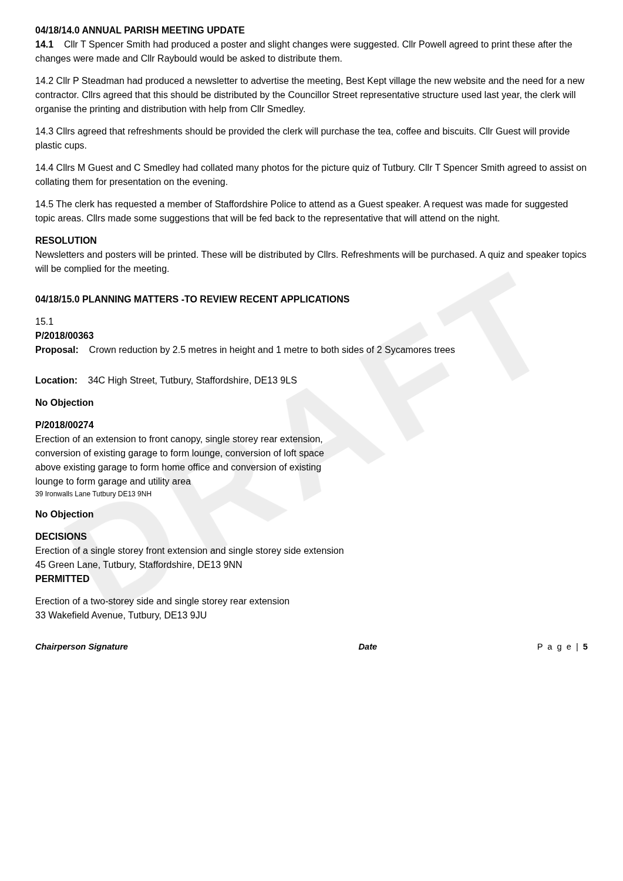DRAFT
04/18/14.0 ANNUAL PARISH MEETING UPDATE
14.1 Cllr T Spencer Smith had produced a poster and slight changes were suggested. Cllr Powell agreed to print these after the changes were made and Cllr Raybould would be asked to distribute them.
14.2 Cllr P Steadman had produced a newsletter to advertise the meeting, Best Kept village the new website and the need for a new contractor. Cllrs agreed that this should be distributed by the Councillor Street representative structure used last year, the clerk will organise the printing and distribution with help from Cllr Smedley.
14.3 Cllrs agreed that refreshments should be provided the clerk will purchase the tea, coffee and biscuits. Cllr Guest will provide plastic cups.
14.4 Cllrs M Guest and C Smedley had collated many photos for the picture quiz of Tutbury. Cllr T Spencer Smith agreed to assist on collating them for presentation on the evening.
14.5 The clerk has requested a member of Staffordshire Police to attend as a Guest speaker. A request was made for suggested topic areas. Cllrs made some suggestions that will be fed back to the representative that will attend on the night.
RESOLUTION
Newsletters and posters will be printed. These will be distributed by Cllrs. Refreshments will be purchased. A quiz and speaker topics will be complied for the meeting.
04/18/15.0 PLANNING MATTERS -TO REVIEW RECENT APPLICATIONS
15.1
P/2018/00363
Proposal: Crown reduction by 2.5 metres in height and 1 metre to both sides of 2 Sycamores trees
Location: 34C High Street, Tutbury, Staffordshire, DE13 9LS
No Objection
P/2018/00274
Erection of an extension to front canopy, single storey rear extension,
conversion of existing garage to form lounge, conversion of loft space
above existing garage to form home office and conversion of existing
lounge to form garage and utility area
39 Ironwalls Lane Tutbury DE13 9NH
No Objection
DECISIONS
Erection of a single storey front extension and single storey side extension
45 Green Lane, Tutbury, Staffordshire, DE13 9NN
PERMITTED
Erection of a two-storey side and single storey rear extension
33 Wakefield Avenue, Tutbury, DE13 9JU
Chairperson Signature Date P a g e | 5